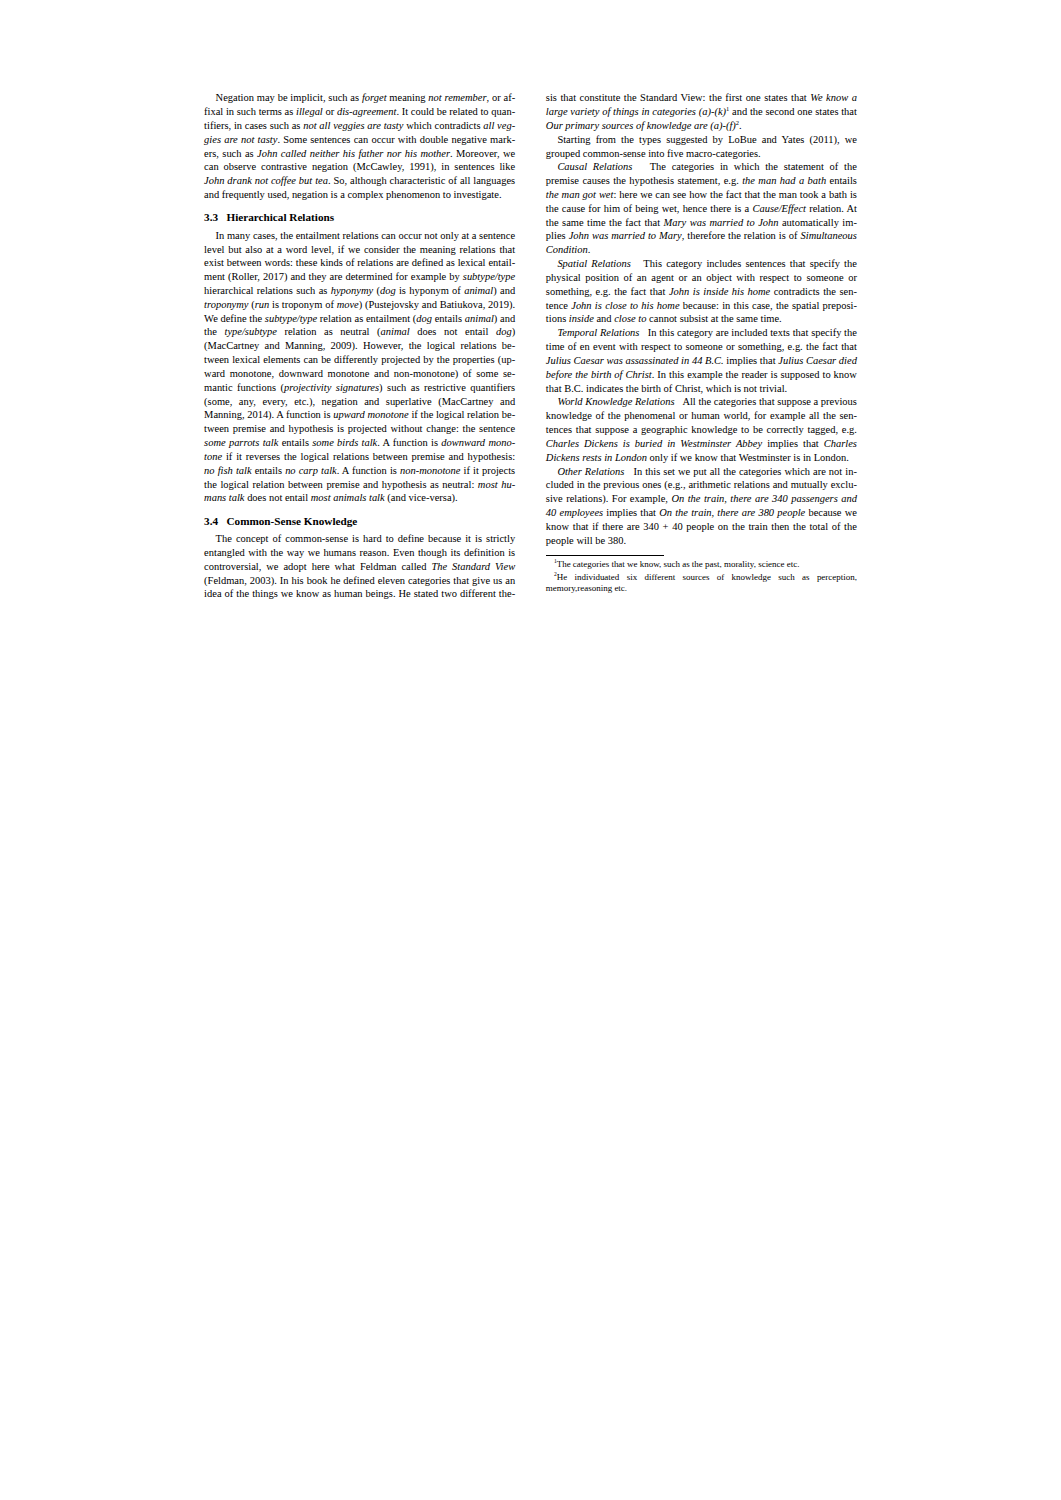Negation may be implicit, such as forget meaning not remember, or affixal in such terms as illegal or dis-agreement. It could be related to quantifiers, in cases such as not all veggies are tasty which contradicts all veggies are not tasty. Some sentences can occur with double negative markers, such as John called neither his father nor his mother. Moreover, we can observe contrastive negation (McCawley, 1991), in sentences like John drank not coffee but tea. So, although characteristic of all languages and frequently used, negation is a complex phenomenon to investigate.
3.3 Hierarchical Relations
In many cases, the entailment relations can occur not only at a sentence level but also at a word level, if we consider the meaning relations that exist between words: these kinds of relations are defined as lexical entailment (Roller, 2017) and they are determined for example by subtype/type hierarchical relations such as hyponymy (dog is hyponym of animal) and troponymy (run is troponym of move) (Pustejovsky and Batiukova, 2019). We define the subtype/type relation as entailment (dog entails animal) and the type/subtype relation as neutral (animal does not entail dog) (MacCartney and Manning, 2009). However, the logical relations between lexical elements can be differently projected by the properties (upward monotone, downward monotone and non-monotone) of some semantic functions (projectivity signatures) such as restrictive quantifiers (some, any, every, etc.), negation and superlative (MacCartney and Manning, 2014). A function is upward monotone if the logical relation between premise and hypothesis is projected without change: the sentence some parrots talk entails some birds talk. A function is downward monotone if it reverses the logical relations between premise and hypothesis: no fish talk entails no carp talk. A function is non-monotone if it projects the logical relation between premise and hypothesis as neutral: most humans talk does not entail most animals talk (and vice-versa).
3.4 Common-Sense Knowledge
The concept of common-sense is hard to define because it is strictly entangled with the way we humans reason. Even though its definition is controversial, we adopt here what Feldman called The Standard View (Feldman, 2003). In his book he defined eleven categories that give us an idea of the things we know as human beings. He stated two different thesis that constitute the Standard View: the first one states that We know a large variety of things in categories (a)-(k)1 and the second one states that Our primary sources of knowledge are (a)-(f)2.
Starting from the types suggested by LoBue and Yates (2011), we grouped common-sense into five macro-categories.
Causal Relations The categories in which the statement of the premise causes the hypothesis statement, e.g. the man had a bath entails the man got wet: here we can see how the fact that the man took a bath is the cause for him of being wet, hence there is a Cause/Effect relation. At the same time the fact that Mary was married to John automatically implies John was married to Mary, therefore the relation is of Simultaneous Condition.
Spatial Relations This category includes sentences that specify the physical position of an agent or an object with respect to someone or something, e.g. the fact that John is inside his home contradicts the sentence John is close to his home because: in this case, the spatial prepositions inside and close to cannot subsist at the same time.
Temporal Relations In this category are included texts that specify the time of en event with respect to someone or something, e.g. the fact that Julius Caesar was assassinated in 44 B.C. implies that Julius Caesar died before the birth of Christ. In this example the reader is supposed to know that B.C. indicates the birth of Christ, which is not trivial.
World Knowledge Relations All the categories that suppose a previous knowledge of the phenomenal or human world, for example all the sentences that suppose a geographic knowledge to be correctly tagged, e.g. Charles Dickens is buried in Westminster Abbey implies that Charles Dickens rests in London only if we know that Westminster is in London.
Other Relations In this set we put all the categories which are not included in the previous ones (e.g., arithmetic relations and mutually exclusive relations). For example, On the train, there are 340 passengers and 40 employees implies that On the train, there are 380 people because we know that if there are 340 + 40 people on the train then the total of the people will be 380.
1The categories that we know, such as the past, morality, science etc.
2He individuated six different sources of knowledge such as perception, memory,reasoning etc.